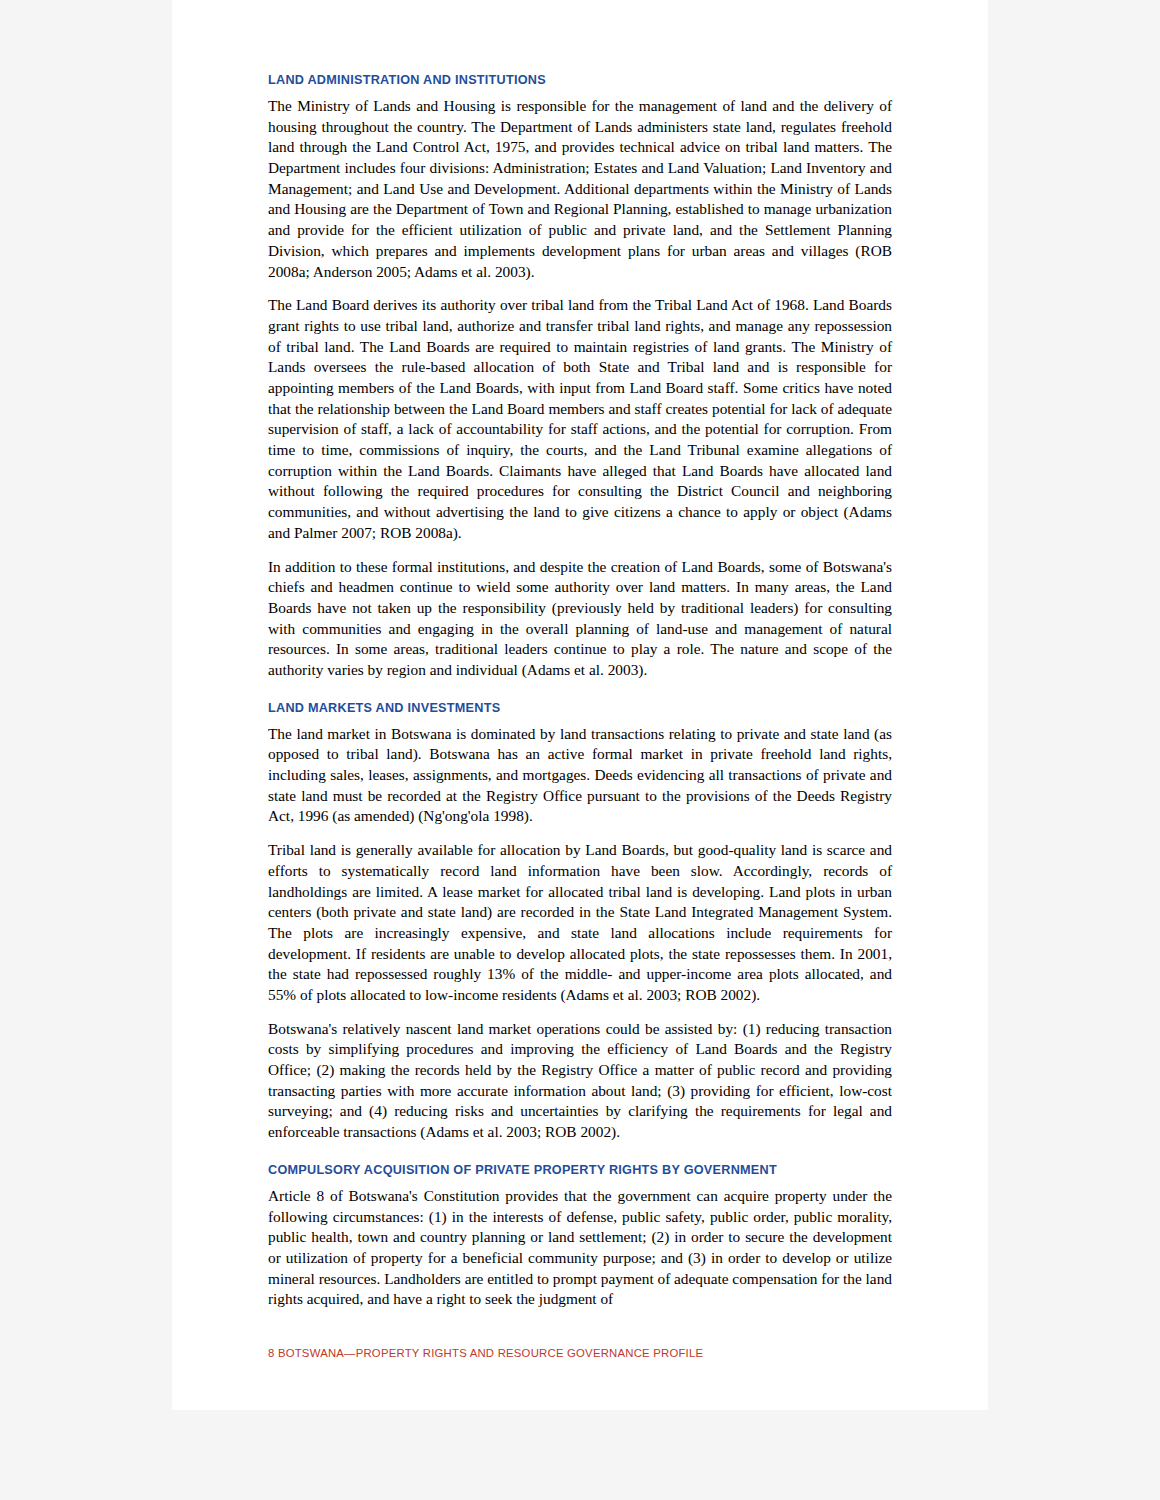Land Administration and Institutions
The Ministry of Lands and Housing is responsible for the management of land and the delivery of housing throughout the country. The Department of Lands administers state land, regulates freehold land through the Land Control Act, 1975, and provides technical advice on tribal land matters. The Department includes four divisions: Administration; Estates and Land Valuation; Land Inventory and Management; and Land Use and Development. Additional departments within the Ministry of Lands and Housing are the Department of Town and Regional Planning, established to manage urbanization and provide for the efficient utilization of public and private land, and the Settlement Planning Division, which prepares and implements development plans for urban areas and villages (ROB 2008a; Anderson 2005; Adams et al. 2003).
The Land Board derives its authority over tribal land from the Tribal Land Act of 1968. Land Boards grant rights to use tribal land, authorize and transfer tribal land rights, and manage any repossession of tribal land. The Land Boards are required to maintain registries of land grants. The Ministry of Lands oversees the rule-based allocation of both State and Tribal land and is responsible for appointing members of the Land Boards, with input from Land Board staff. Some critics have noted that the relationship between the Land Board members and staff creates potential for lack of adequate supervision of staff, a lack of accountability for staff actions, and the potential for corruption. From time to time, commissions of inquiry, the courts, and the Land Tribunal examine allegations of corruption within the Land Boards. Claimants have alleged that Land Boards have allocated land without following the required procedures for consulting the District Council and neighboring communities, and without advertising the land to give citizens a chance to apply or object (Adams and Palmer 2007; ROB 2008a).
In addition to these formal institutions, and despite the creation of Land Boards, some of Botswana's chiefs and headmen continue to wield some authority over land matters. In many areas, the Land Boards have not taken up the responsibility (previously held by traditional leaders) for consulting with communities and engaging in the overall planning of land-use and management of natural resources. In some areas, traditional leaders continue to play a role. The nature and scope of the authority varies by region and individual (Adams et al. 2003).
Land Markets and Investments
The land market in Botswana is dominated by land transactions relating to private and state land (as opposed to tribal land). Botswana has an active formal market in private freehold land rights, including sales, leases, assignments, and mortgages. Deeds evidencing all transactions of private and state land must be recorded at the Registry Office pursuant to the provisions of the Deeds Registry Act, 1996 (as amended) (Ng'ong'ola 1998).
Tribal land is generally available for allocation by Land Boards, but good-quality land is scarce and efforts to systematically record land information have been slow. Accordingly, records of landholdings are limited. A lease market for allocated tribal land is developing. Land plots in urban centers (both private and state land) are recorded in the State Land Integrated Management System. The plots are increasingly expensive, and state land allocations include requirements for development. If residents are unable to develop allocated plots, the state repossesses them. In 2001, the state had repossessed roughly 13% of the middle- and upper-income area plots allocated, and 55% of plots allocated to low-income residents (Adams et al. 2003; ROB 2002).
Botswana's relatively nascent land market operations could be assisted by: (1) reducing transaction costs by simplifying procedures and improving the efficiency of Land Boards and the Registry Office; (2) making the records held by the Registry Office a matter of public record and providing transacting parties with more accurate information about land; (3) providing for efficient, low-cost surveying; and (4) reducing risks and uncertainties by clarifying the requirements for legal and enforceable transactions (Adams et al. 2003; ROB 2002).
Compulsory Acquisition of Private Property Rights by Government
Article 8 of Botswana's Constitution provides that the government can acquire property under the following circumstances: (1) in the interests of defense, public safety, public order, public morality, public health, town and country planning or land settlement; (2) in order to secure the development or utilization of property for a beneficial community purpose; and (3) in order to develop or utilize mineral resources. Landholders are entitled to prompt payment of adequate compensation for the land rights acquired, and have a right to seek the judgment of
8 BOTSWANA—PROPERTY RIGHTS AND RESOURCE GOVERNANCE PROFILE